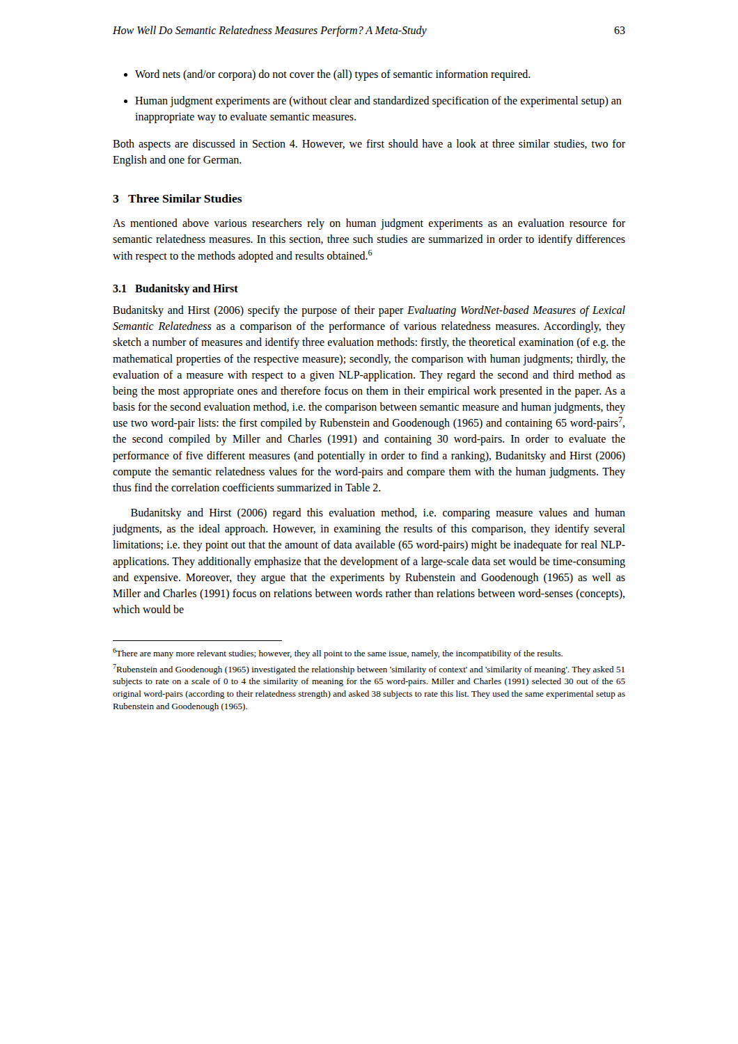How Well Do Semantic Relatedness Measures Perform? A Meta-Study 63
Word nets (and/or corpora) do not cover the (all) types of semantic information required.
Human judgment experiments are (without clear and standardized specification of the experimental setup) an inappropriate way to evaluate semantic measures.
Both aspects are discussed in Section 4. However, we first should have a look at three similar studies, two for English and one for German.
3 Three Similar Studies
As mentioned above various researchers rely on human judgment experiments as an evaluation resource for semantic relatedness measures. In this section, three such studies are summarized in order to identify differences with respect to the methods adopted and results obtained.6
3.1 Budanitsky and Hirst
Budanitsky and Hirst (2006) specify the purpose of their paper Evaluating WordNet-based Measures of Lexical Semantic Relatedness as a comparison of the performance of various relatedness measures. Accordingly, they sketch a number of measures and identify three evaluation methods: firstly, the theoretical examination (of e.g. the mathematical properties of the respective measure); secondly, the comparison with human judgments; thirdly, the evaluation of a measure with respect to a given NLP-application. They regard the second and third method as being the most appropriate ones and therefore focus on them in their empirical work presented in the paper. As a basis for the second evaluation method, i.e. the comparison between semantic measure and human judgments, they use two word-pair lists: the first compiled by Rubenstein and Goodenough (1965) and containing 65 word-pairs7, the second compiled by Miller and Charles (1991) and containing 30 word-pairs. In order to evaluate the performance of five different measures (and potentially in order to find a ranking), Budanitsky and Hirst (2006) compute the semantic relatedness values for the word-pairs and compare them with the human judgments. They thus find the correlation coefficients summarized in Table 2.
Budanitsky and Hirst (2006) regard this evaluation method, i.e. comparing measure values and human judgments, as the ideal approach. However, in examining the results of this comparison, they identify several limitations; i.e. they point out that the amount of data available (65 word-pairs) might be inadequate for real NLP-applications. They additionally emphasize that the development of a large-scale data set would be time-consuming and expensive. Moreover, they argue that the experiments by Rubenstein and Goodenough (1965) as well as Miller and Charles (1991) focus on relations between words rather than relations between word-senses (concepts), which would be
6There are many more relevant studies; however, they all point to the same issue, namely, the incompatibility of the results.
7Rubenstein and Goodenough (1965) investigated the relationship between 'similarity of context' and 'similarity of meaning'. They asked 51 subjects to rate on a scale of 0 to 4 the similarity of meaning for the 65 word-pairs. Miller and Charles (1991) selected 30 out of the 65 original word-pairs (according to their relatedness strength) and asked 38 subjects to rate this list. They used the same experimental setup as Rubenstein and Goodenough (1965).